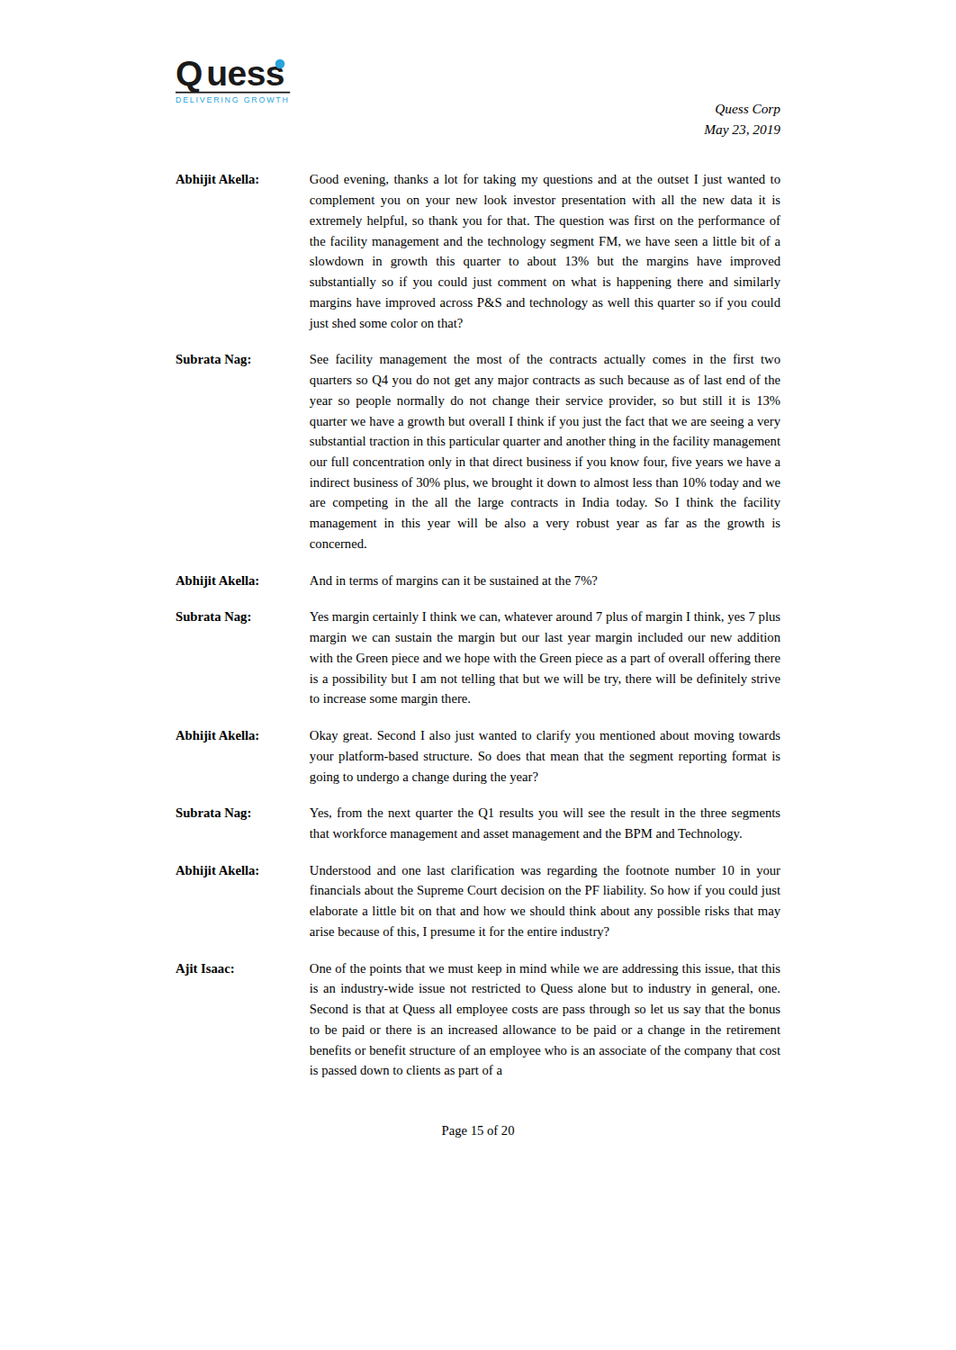Q uess DELIVERING GROWTH
Quess Corp
May 23, 2019
| Abhijit Akella: | Good evening, thanks a lot for taking my questions and at the outset I just wanted to complement you on your new look investor presentation with all the new data it is extremely helpful, so thank you for that. The question was first on the performance of the facility management and the technology segment FM, we have seen a little bit of a slowdown in growth this quarter to about 13% but the margins have improved substantially so if you could just comment on what is happening there and similarly margins have improved across P&S and technology as well this quarter so if you could just shed some color on that? |
| Subrata Nag: | See facility management the most of the contracts actually comes in the first two quarters so Q4 you do not get any major contracts as such because as of last end of the year so people normally do not change their service provider, so but still it is 13% quarter we have a growth but overall I think if you just the fact that we are seeing a very substantial traction in this particular quarter and another thing in the facility management our full concentration only in that direct business if you know four, five years we have a indirect business of 30% plus, we brought it down to almost less than 10% today and we are competing in the all the large contracts in India today. So I think the facility management in this year will be also a very robust year as far as the growth is concerned. |
| Abhijit Akella: | And in terms of margins can it be sustained at the 7%? |
| Subrata Nag: | Yes margin certainly I think we can, whatever around 7 plus of margin I think, yes 7 plus margin we can sustain the margin but our last year margin included our new addition with the Green piece and we hope with the Green piece as a part of overall offering there is a possibility but I am not telling that but we will be try, there will be definitely strive to increase some margin there. |
| Abhijit Akella: | Okay great. Second I also just wanted to clarify you mentioned about moving towards your platform-based structure. So does that mean that the segment reporting format is going to undergo a change during the year? |
| Subrata Nag: | Yes, from the next quarter the Q1 results you will see the result in the three segments that workforce management and asset management and the BPM and Technology. |
| Abhijit Akella: | Understood and one last clarification was regarding the footnote number 10 in your financials about the Supreme Court decision on the PF liability. So how if you could just elaborate a little bit on that and how we should think about any possible risks that may arise because of this, I presume it for the entire industry? |
| Ajit Isaac: | One of the points that we must keep in mind while we are addressing this issue, that this is an industry-wide issue not restricted to Quess alone but to industry in general, one. Second is that at Quess all employee costs are pass through so let us say that the bonus to be paid or there is an increased allowance to be paid or a change in the retirement benefits or benefit structure of an employee who is an associate of the company that cost is passed down to clients as part of a |
Page 15 of 20